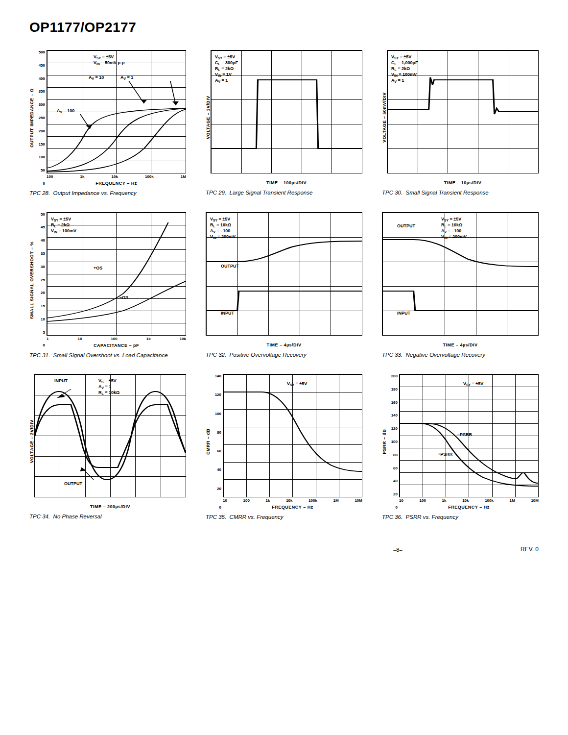OP1177/OP2177
OUTPUT IMPEDANCE – Ω
500450400350300250200150100500
VSY = ±5V
VIN = 50mV p-p
AV = 10
AV = 1
AV = 100
1001k 10k 100k 1M
FREQUENCY – Hz
TPC 28. Output Impedance vs. Frequency
VOLTAGE – 1V/DIV
VSY = ±5V
CL = 300pF
RL = 2kΩ
VIN = 1V
AV = 1
GND
TIME – 100µs/DIV
TPC 29. Large Signal Transient Response
VOLTAGE – 50mV/DIV
VSY = ±5V
CL = 1,000pF
RL = 2kΩ
VIN = 100mV
AV = 1
GND
TIME – 10µs/DIV
TPC 30. Small Signal Transient Response
SMALL SIGNAL OVERSHOOT – %
50454035302520151050
VSY = ±5V
RL = 2kΩ
VIN = 100mV
+OS
–OS
1101001k 10k
CAPACITANCE – pF
TPC 31. Small Signal Overshoot vs. Load Capacitance
VSY = ±5V
RL = 10kΩ
AV = –100
VIN = 200mV
0V
–5V
OUTPUT
+200mV
0V
INPUT
TIME – 4µs/DIV
TPC 32. Positive Overvoltage Recovery
VSY = ±5V
RL = 10kΩ
AV = –100
VIN = 200mV
OUTPUT
5V
0V
0V
–200mV
INPUT
TIME – 4µs/DIV
TPC 33. Negative Overvoltage Recovery
VOLTAGE – 2V/DIV
INPUT
VS = ±5V
AV = 1
RL = 10kΩ
GND
OUTPUT
TIME – 200µs/DIV
TPC 34. No Phase Reversal
CMRR – dB
140120100806040200
VSY = ±5V
101001k 10k 100k 1M 10M
FREQUENCY – Hz
TPC 35. CMRR vs. Frequency
PSRR – dB
200180160140120100806040200
VSY = ±5V
–PSRR
+PSRR
101001k 10k 100k 1M 10M
FREQUENCY – Hz
TPC 36. PSRR vs. Frequency
–8–
REV. 0